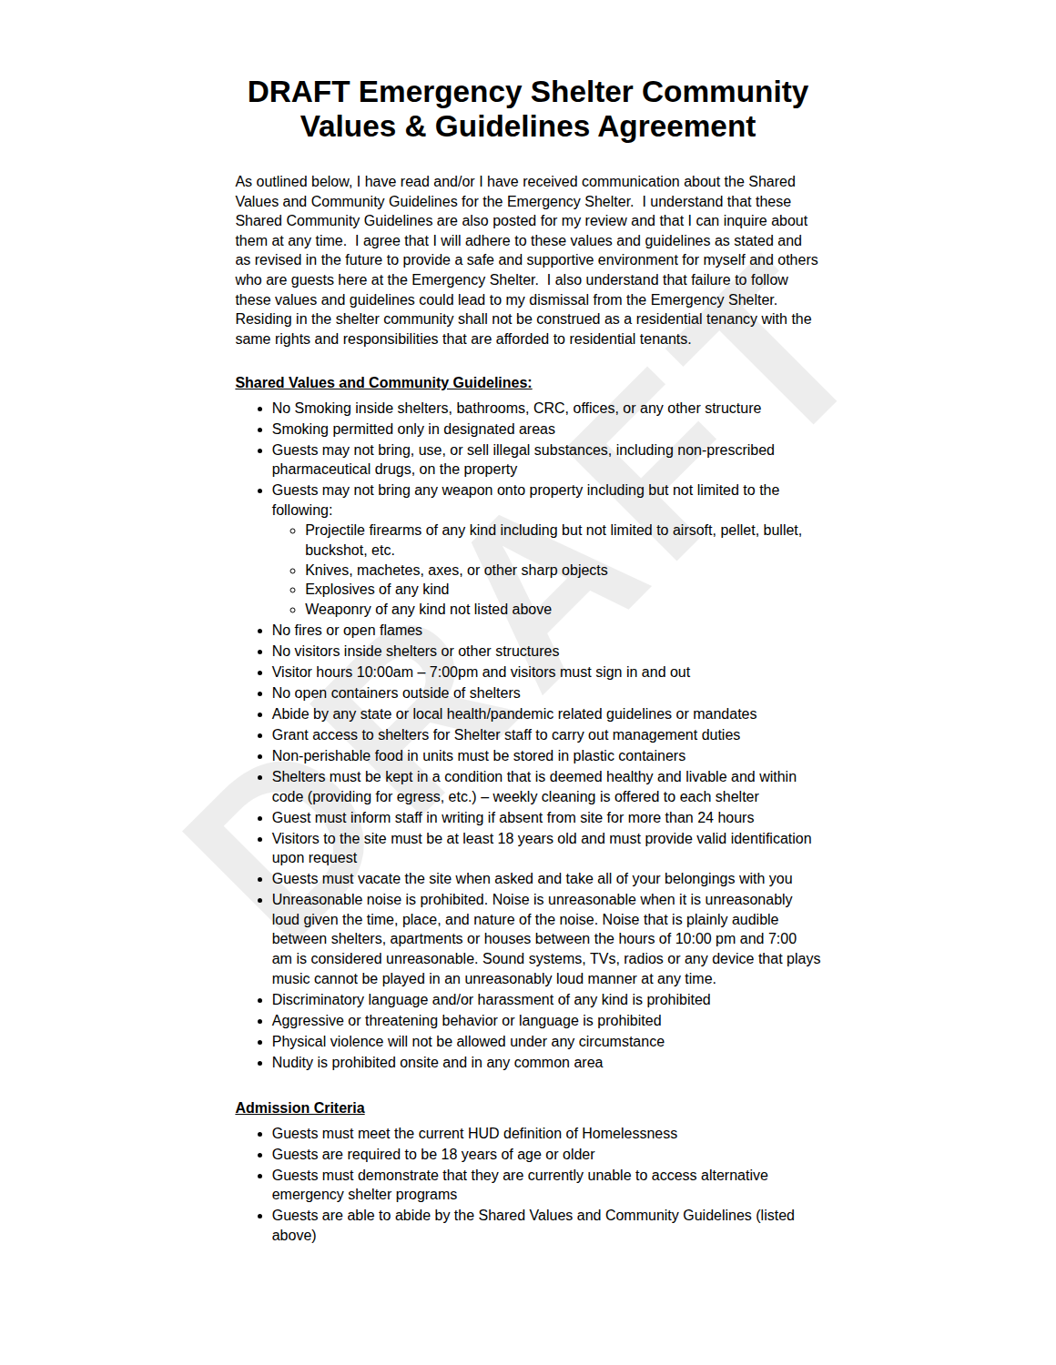DRAFT
DRAFT Emergency Shelter Community
Values & Guidelines Agreement
As outlined below, I have read and/or I have received communication about the Shared Values and Community Guidelines for the Emergency Shelter. I understand that these Shared Community Guidelines are also posted for my review and that I can inquire about them at any time. I agree that I will adhere to these values and guidelines as stated and as revised in the future to provide a safe and supportive environment for myself and others who are guests here at the Emergency Shelter. I also understand that failure to follow these values and guidelines could lead to my dismissal from the Emergency Shelter. Residing in the shelter community shall not be construed as a residential tenancy with the same rights and responsibilities that are afforded to residential tenants.
Shared Values and Community Guidelines:
No Smoking inside shelters, bathrooms, CRC, offices, or any other structure
Smoking permitted only in designated areas
Guests may not bring, use, or sell illegal substances, including non-prescribed pharmaceutical drugs, on the property
Guests may not bring any weapon onto property including but not limited to the following:
Projectile firearms of any kind including but not limited to airsoft, pellet, bullet, buckshot, etc.
Knives, machetes, axes, or other sharp objects
Explosives of any kind
Weaponry of any kind not listed above
No fires or open flames
No visitors inside shelters or other structures
Visitor hours 10:00am – 7:00pm and visitors must sign in and out
No open containers outside of shelters
Abide by any state or local health/pandemic related guidelines or mandates
Grant access to shelters for Shelter staff to carry out management duties
Non-perishable food in units must be stored in plastic containers
Shelters must be kept in a condition that is deemed healthy and livable and within code (providing for egress, etc.) – weekly cleaning is offered to each shelter
Guest must inform staff in writing if absent from site for more than 24 hours
Visitors to the site must be at least 18 years old and must provide valid identification upon request
Guests must vacate the site when asked and take all of your belongings with you
Unreasonable noise is prohibited. Noise is unreasonable when it is unreasonably loud given the time, place, and nature of the noise. Noise that is plainly audible between shelters, apartments or houses between the hours of 10:00 pm and 7:00 am is considered unreasonable. Sound systems, TVs, radios or any device that plays music cannot be played in an unreasonably loud manner at any time.
Discriminatory language and/or harassment of any kind is prohibited
Aggressive or threatening behavior or language is prohibited
Physical violence will not be allowed under any circumstance
Nudity is prohibited onsite and in any common area
Admission Criteria
Guests must meet the current HUD definition of Homelessness
Guests are required to be 18 years of age or older
Guests must demonstrate that they are currently unable to access alternative emergency shelter programs
Guests are able to abide by the Shared Values and Community Guidelines (listed above)